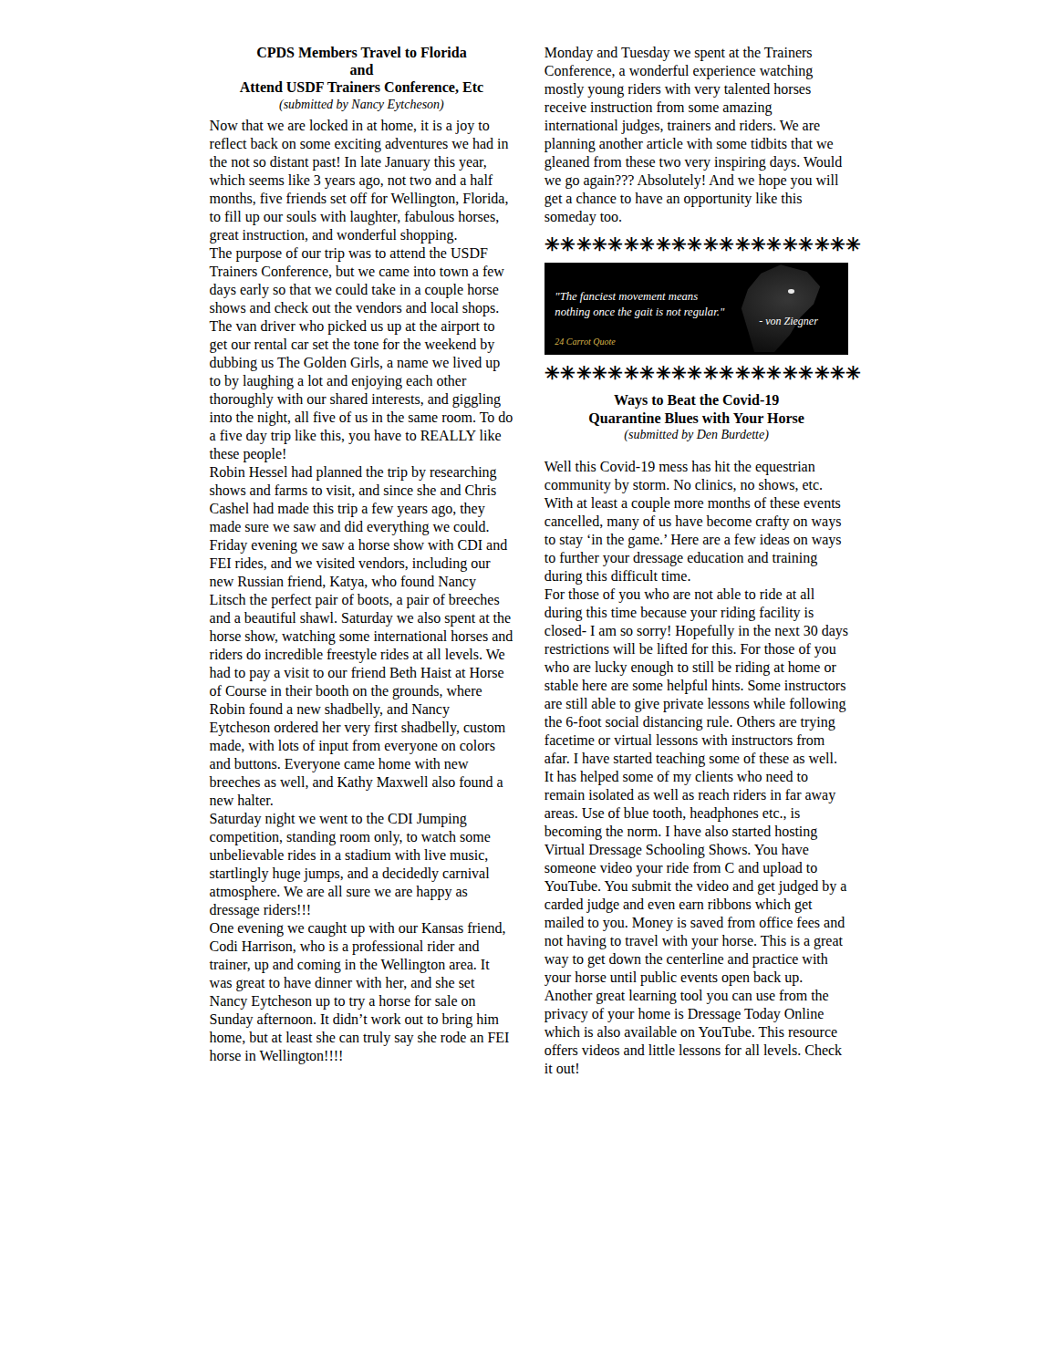CPDS Members Travel to Florida
and
Attend USDF Trainers Conference, Etc
(submitted by Nancy Eytcheson)
Now that we are locked in at home, it is a joy to reflect back on some exciting adventures we had in the not so distant past! In late January this year, which seems like 3 years ago, not two and a half months, five friends set off for Wellington, Florida, to fill up our souls with laughter, fabulous horses, great instruction, and wonderful shopping.
The purpose of our trip was to attend the USDF Trainers Conference, but we came into town a few days early so that we could take in a couple horse shows and check out the vendors and local shops. The van driver who picked us up at the airport to get our rental car set the tone for the weekend by dubbing us The Golden Girls, a name we lived up to by laughing a lot and enjoying each other thoroughly with our shared interests, and giggling into the night, all five of us in the same room. To do a five day trip like this, you have to REALLY like these people!
Robin Hessel had planned the trip by researching shows and farms to visit, and since she and Chris Cashel had made this trip a few years ago, they made sure we saw and did everything we could. Friday evening we saw a horse show with CDI and FEI rides, and we visited vendors, including our new Russian friend, Katya, who found Nancy Litsch the perfect pair of boots, a pair of breeches and a beautiful shawl. Saturday we also spent at the horse show, watching some international horses and riders do incredible freestyle rides at all levels. We had to pay a visit to our friend Beth Haist at Horse of Course in their booth on the grounds, where Robin found a new shadbelly, and Nancy Eytcheson ordered her very first shadbelly, custom made, with lots of input from everyone on colors and buttons. Everyone came home with new breeches as well, and Kathy Maxwell also found a new halter.
Saturday night we went to the CDI Jumping competition, standing room only, to watch some unbelievable rides in a stadium with live music, startlingly huge jumps, and a decidedly carnival atmosphere. We are all sure we are happy as dressage riders!!!
One evening we caught up with our Kansas friend, Codi Harrison, who is a professional rider and trainer, up and coming in the Wellington area. It was great to have dinner with her, and she set Nancy Eytcheson up to try a horse for sale on Sunday afternoon. It didn’t work out to bring him home, but at least she can truly say she rode an FEI horse in Wellington!!!!
Monday and Tuesday we spent at the Trainers Conference, a wonderful experience watching mostly young riders with very talented horses receive instruction from some amazing international judges, trainers and riders. We are planning another article with some tidbits that we gleaned from these two very inspiring days. Would we go again??? Absolutely! And we hope you will get a chance to have an opportunity like this someday too.
✳✳✳✳✳✳✳✳✳✳✳✳✳✳✳✳✳✳✳✳
"The fanciest movement means nothing once the gait is not regular."
- von Ziegner
24 Carrot Quote
✳✳✳✳✳✳✳✳✳✳✳✳✳✳✳✳✳✳✳✳
Ways to Beat the Covid-19
Quarantine Blues with Your Horse
(submitted by Den Burdette)
Well this Covid-19 mess has hit the equestrian community by storm. No clinics, no shows, etc. With at least a couple more months of these events cancelled, many of us have become crafty on ways to stay ‘in the game.’ Here are a few ideas on ways to further your dressage education and training during this difficult time.
For those of you who are not able to ride at all during this time because your riding facility is closed- I am so sorry! Hopefully in the next 30 days restrictions will be lifted for this. For those of you who are lucky enough to still be riding at home or stable here are some helpful hints. Some instructors are still able to give private lessons while following the 6-foot social distancing rule. Others are trying facetime or virtual lessons with instructors from afar. I have started teaching some of these as well. It has helped some of my clients who need to remain isolated as well as reach riders in far away areas. Use of blue tooth, headphones etc., is becoming the norm. I have also started hosting Virtual Dressage Schooling Shows. You have someone video your ride from C and upload to YouTube. You submit the video and get judged by a carded judge and even earn ribbons which get mailed to you. Money is saved from office fees and not having to travel with your horse. This is a great way to get down the centerline and practice with your horse until public events open back up. Another great learning tool you can use from the privacy of your home is Dressage Today Online which is also available on YouTube. This resource offers videos and little lessons for all levels. Check it out!